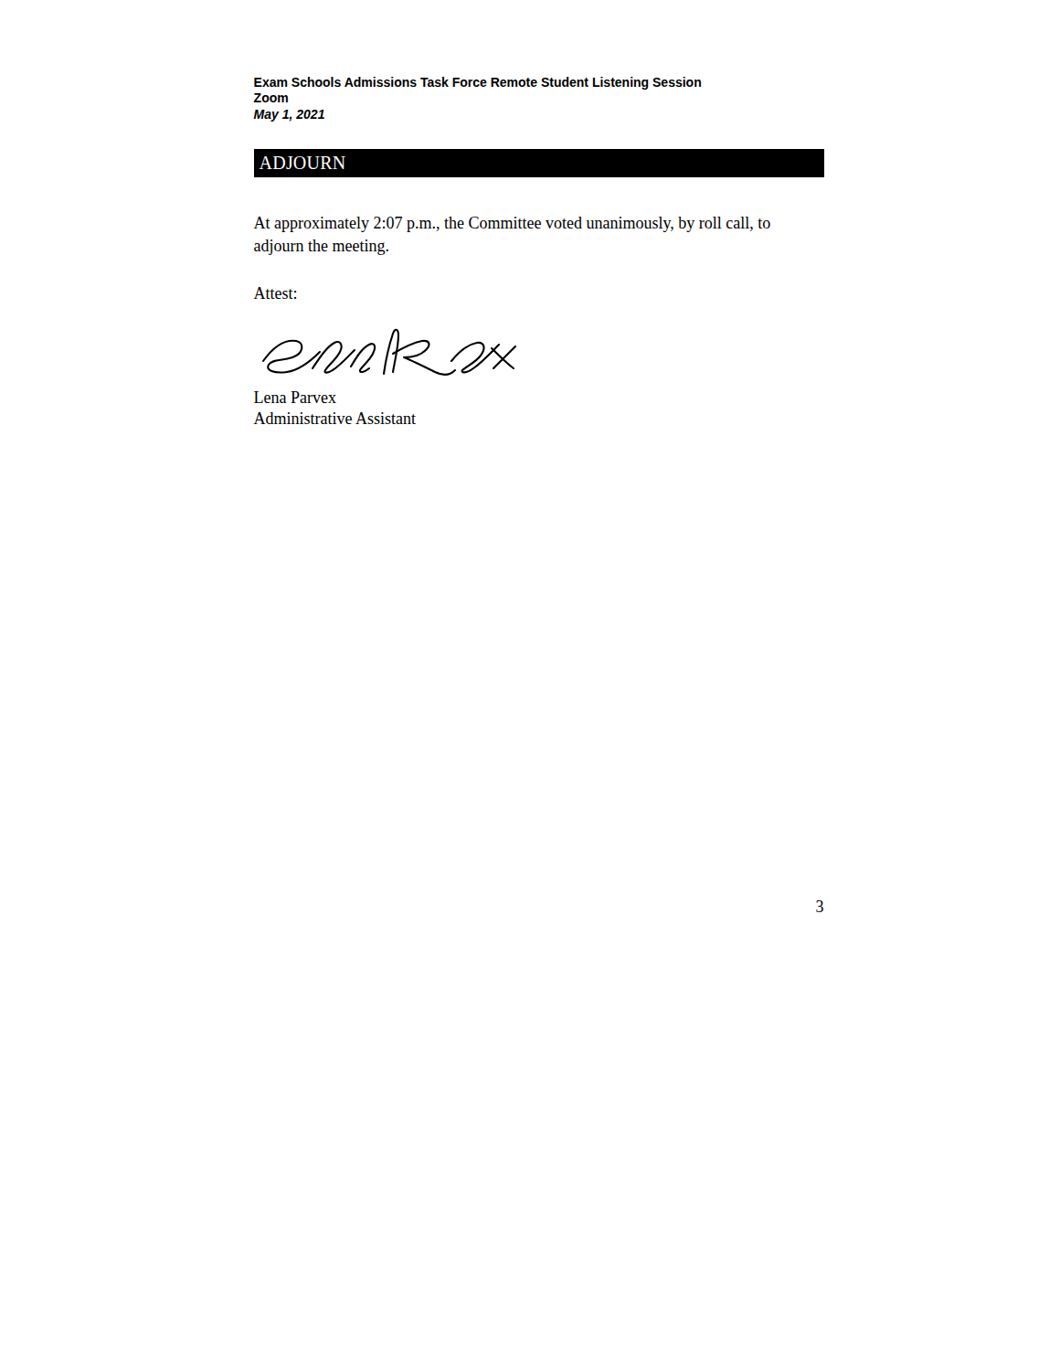Exam Schools Admissions Task Force Remote Student Listening Session
Zoom
May 1, 2021
ADJOURN
At approximately 2:07 p.m., the Committee voted unanimously, by roll call, to adjourn the meeting.
Attest:
Lena Parvex
Administrative Assistant
3